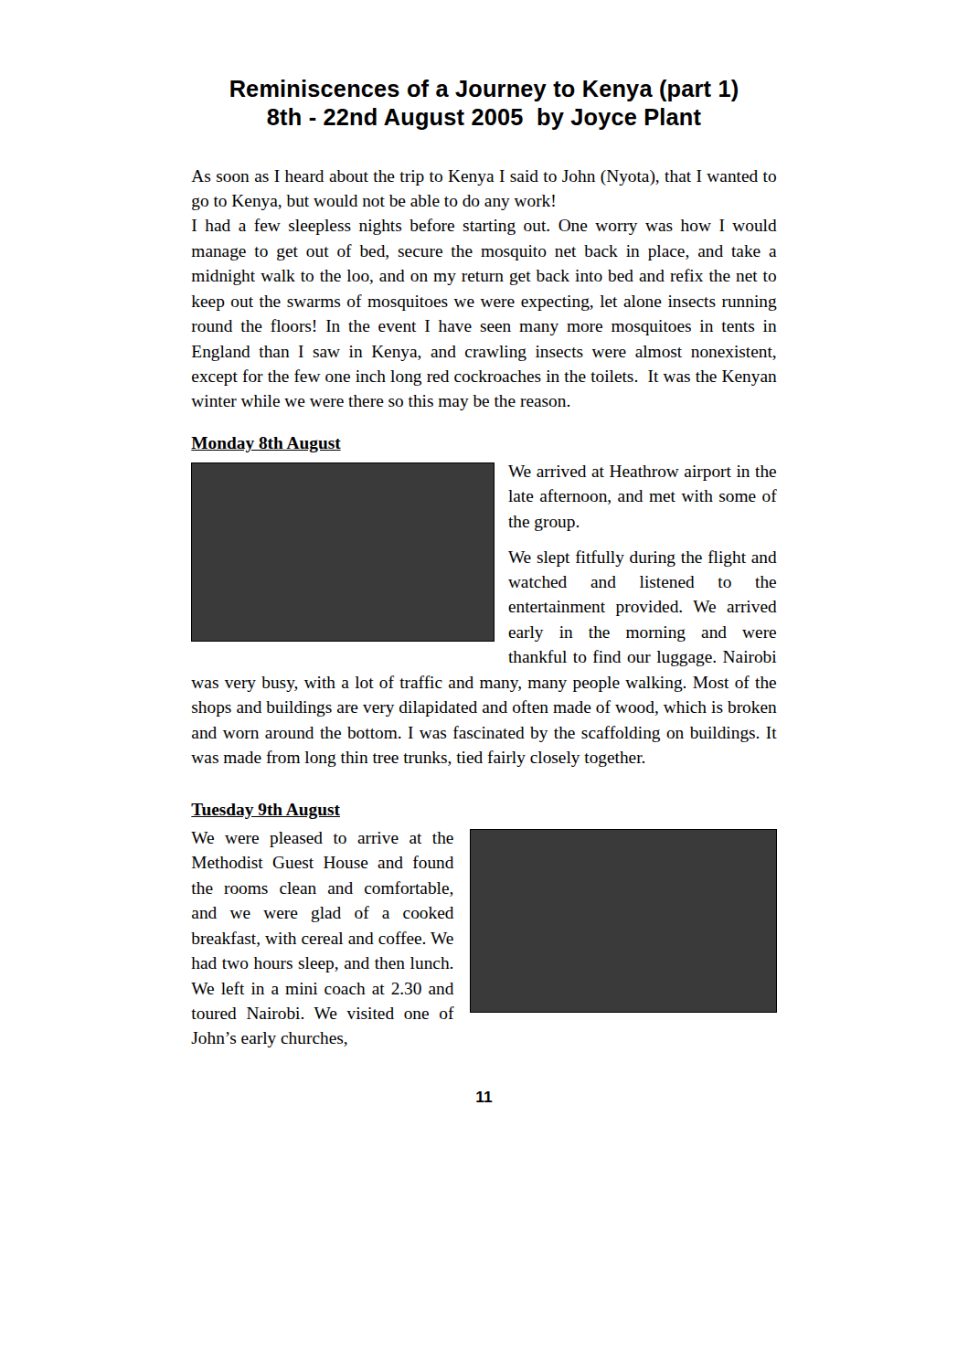Reminiscences of a Journey to Kenya (part 1)8th - 22nd August 2005 by Joyce Plant
As soon as I heard about the trip to Kenya I said to John (Nyota), that I wanted to go to Kenya, but would not be able to do any work!
I had a few sleepless nights before starting out. One worry was how I would manage to get out of bed, secure the mosquito net back in place, and take a midnight walk to the loo, and on my return get back into bed and refix the net to keep out the swarms of mosquitoes we were expecting, let alone insects running round the floors! In the event I have seen many more mosquitoes in tents in England than I saw in Kenya, and crawling insects were almost nonexistent, except for the few one inch long red cockroaches in the toilets. It was the Kenyan winter while we were there so this may be the reason.
Monday 8th August
We arrived at Heathrow airport in the late afternoon, and met with some of the group.
We slept fitfully during the flight and watched and listened to the entertainment provided. We arrived early in the morning and were thankful to find our luggage. Nairobi was very busy, with a lot of traffic and many, many people walking. Most of the shops and buildings are very dilapidated and often made of wood, which is broken and worn around the bottom. I was fascinated by the scaffolding on buildings. It was made from long thin tree trunks, tied fairly closely together.
Tuesday 9th August
We were pleased to arrive at the Methodist Guest House and found the rooms clean and comfortable, and we were glad of a cooked breakfast, with cereal and coffee. We had two hours sleep, and then lunch. We left in a mini coach at 2.30 and toured Nairobi. We visited one of John’s early churches,
11